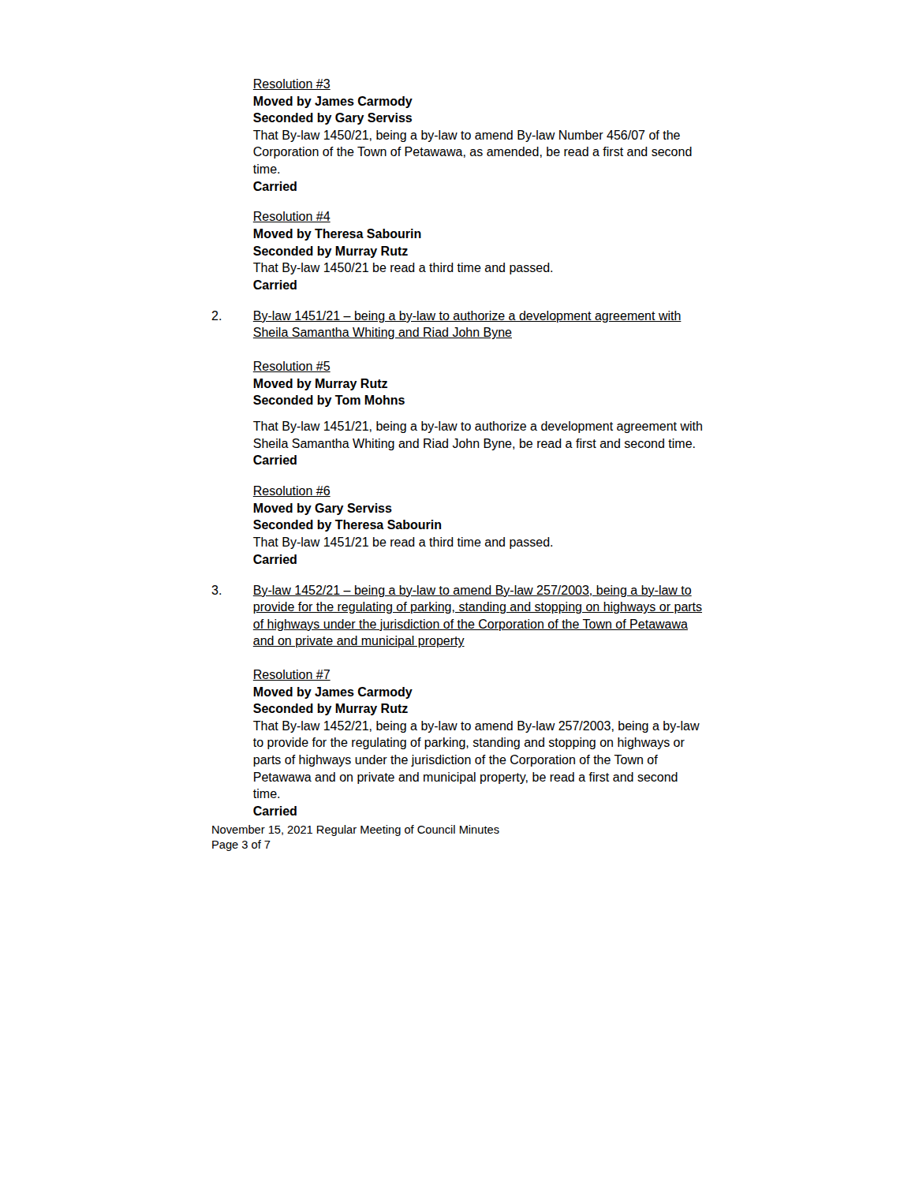Resolution #3
Moved by James Carmody
Seconded by Gary Serviss
That By-law 1450/21, being a by-law to amend By-law Number 456/07 of the Corporation of the Town of Petawawa, as amended, be read a first and second time.
Carried
Resolution #4
Moved by Theresa Sabourin
Seconded by Murray Rutz
That By-law 1450/21 be read a third time and passed.
Carried
2.
By-law 1451/21 – being a by-law to authorize a development agreement with Sheila Samantha Whiting and Riad John Byne
Resolution #5
Moved by Murray Rutz
Seconded by Tom Mohns
That By-law 1451/21, being a by-law to authorize a development agreement with Sheila Samantha Whiting and Riad John Byne, be read a first and second time.
Carried
Resolution #6
Moved by Gary Serviss
Seconded by Theresa Sabourin
That By-law 1451/21 be read a third time and passed.
Carried
3.
By-law 1452/21 – being a by-law to amend By-law 257/2003, being a by-law to provide for the regulating of parking, standing and stopping on highways or parts of highways under the jurisdiction of the Corporation of the Town of Petawawa and on private and municipal property
Resolution #7
Moved by James Carmody
Seconded by Murray Rutz
That By-law 1452/21, being a by-law to amend By-law 257/2003, being a by-law to provide for the regulating of parking, standing and stopping on highways or parts of highways under the jurisdiction of the Corporation of the Town of Petawawa and on private and municipal property, be read a first and second time.
Carried
November 15, 2021 Regular Meeting of Council Minutes
Page 3 of 7